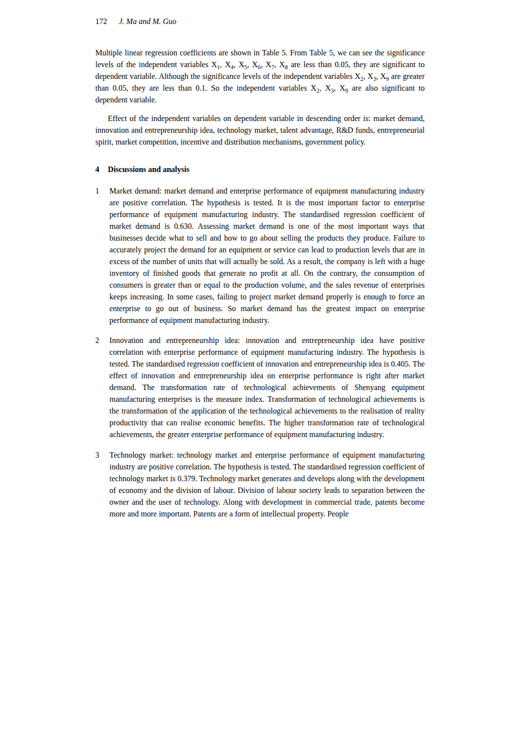172 J. Ma and M. Guo
Multiple linear regression coefficients are shown in Table 5. From Table 5, we can see the significance levels of the independent variables X1, X4, X5, X6, X7, X8 are less than 0.05, they are significant to dependent variable. Although the significance levels of the independent variables X2, X3, X9 are greater than 0.05, they are less than 0.1. So the independent variables X2, X3, X9 are also significant to dependent variable.
Effect of the independent variables on dependent variable in descending order is: market demand, innovation and entrepreneurship idea, technology market, talent advantage, R&D funds, entrepreneurial spirit, market competition, incentive and distribution mechanisms, government policy.
4 Discussions and analysis
Market demand: market demand and enterprise performance of equipment manufacturing industry are positive correlation. The hypothesis is tested. It is the most important factor to enterprise performance of equipment manufacturing industry. The standardised regression coefficient of market demand is 0.630. Assessing market demand is one of the most important ways that businesses decide what to sell and how to go about selling the products they produce. Failure to accurately project the demand for an equipment or service can lead to production levels that are in excess of the number of units that will actually be sold. As a result, the company is left with a huge inventory of finished goods that generate no profit at all. On the contrary, the consumption of consumers is greater than or equal to the production volume, and the sales revenue of enterprises keeps increasing. In some cases, failing to project market demand properly is enough to force an enterprise to go out of business. So market demand has the greatest impact on enterprise performance of equipment manufacturing industry.
Innovation and entrepreneurship idea: innovation and entrepreneurship idea have positive correlation with enterprise performance of equipment manufacturing industry. The hypothesis is tested. The standardised regression coefficient of innovation and entrepreneurship idea is 0.405. The effect of innovation and entrepreneurship idea on enterprise performance is right after market demand. The transformation rate of technological achievements of Shenyang equipment manufacturing enterprises is the measure index. Transformation of technological achievements is the transformation of the application of the technological achievements to the realisation of reality productivity that can realise economic benefits. The higher transformation rate of technological achievements, the greater enterprise performance of equipment manufacturing industry.
Technology market: technology market and enterprise performance of equipment manufacturing industry are positive correlation. The hypothesis is tested. The standardised regression coefficient of technology market is 0.379. Technology market generates and develops along with the development of economy and the division of labour. Division of labour society leads to separation between the owner and the user of technology. Along with development in commercial trade, patents become more and more important. Patents are a form of intellectual property. People